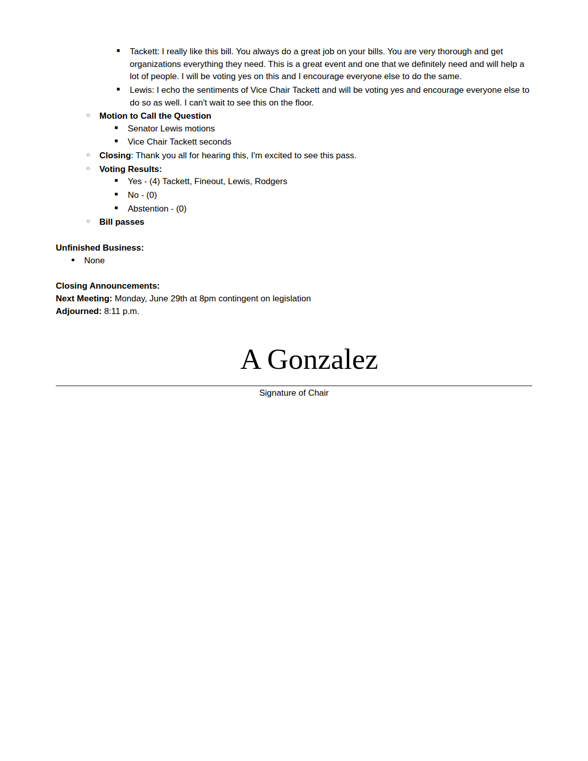Tackett: I really like this bill. You always do a great job on your bills. You are very thorough and get organizations everything they need. This is a great event and one that we definitely need and will help a lot of people. I will be voting yes on this and I encourage everyone else to do the same.
Lewis: I echo the sentiments of Vice Chair Tackett and will be voting yes and encourage everyone else to do so as well. I can't wait to see this on the floor.
Motion to Call the Question
Senator Lewis motions
Vice Chair Tackett seconds
Closing: Thank you all for hearing this, I'm excited to see this pass.
Voting Results:
Yes - (4) Tackett, Fineout, Lewis, Rodgers
No - (0)
Abstention - (0)
Bill passes
Unfinished Business:
None
Closing Announcements:
Next Meeting: Monday, June 29th at 8pm contingent on legislation
Adjourned: 8:11 p.m.
A Gonzalez
Signature of Chair